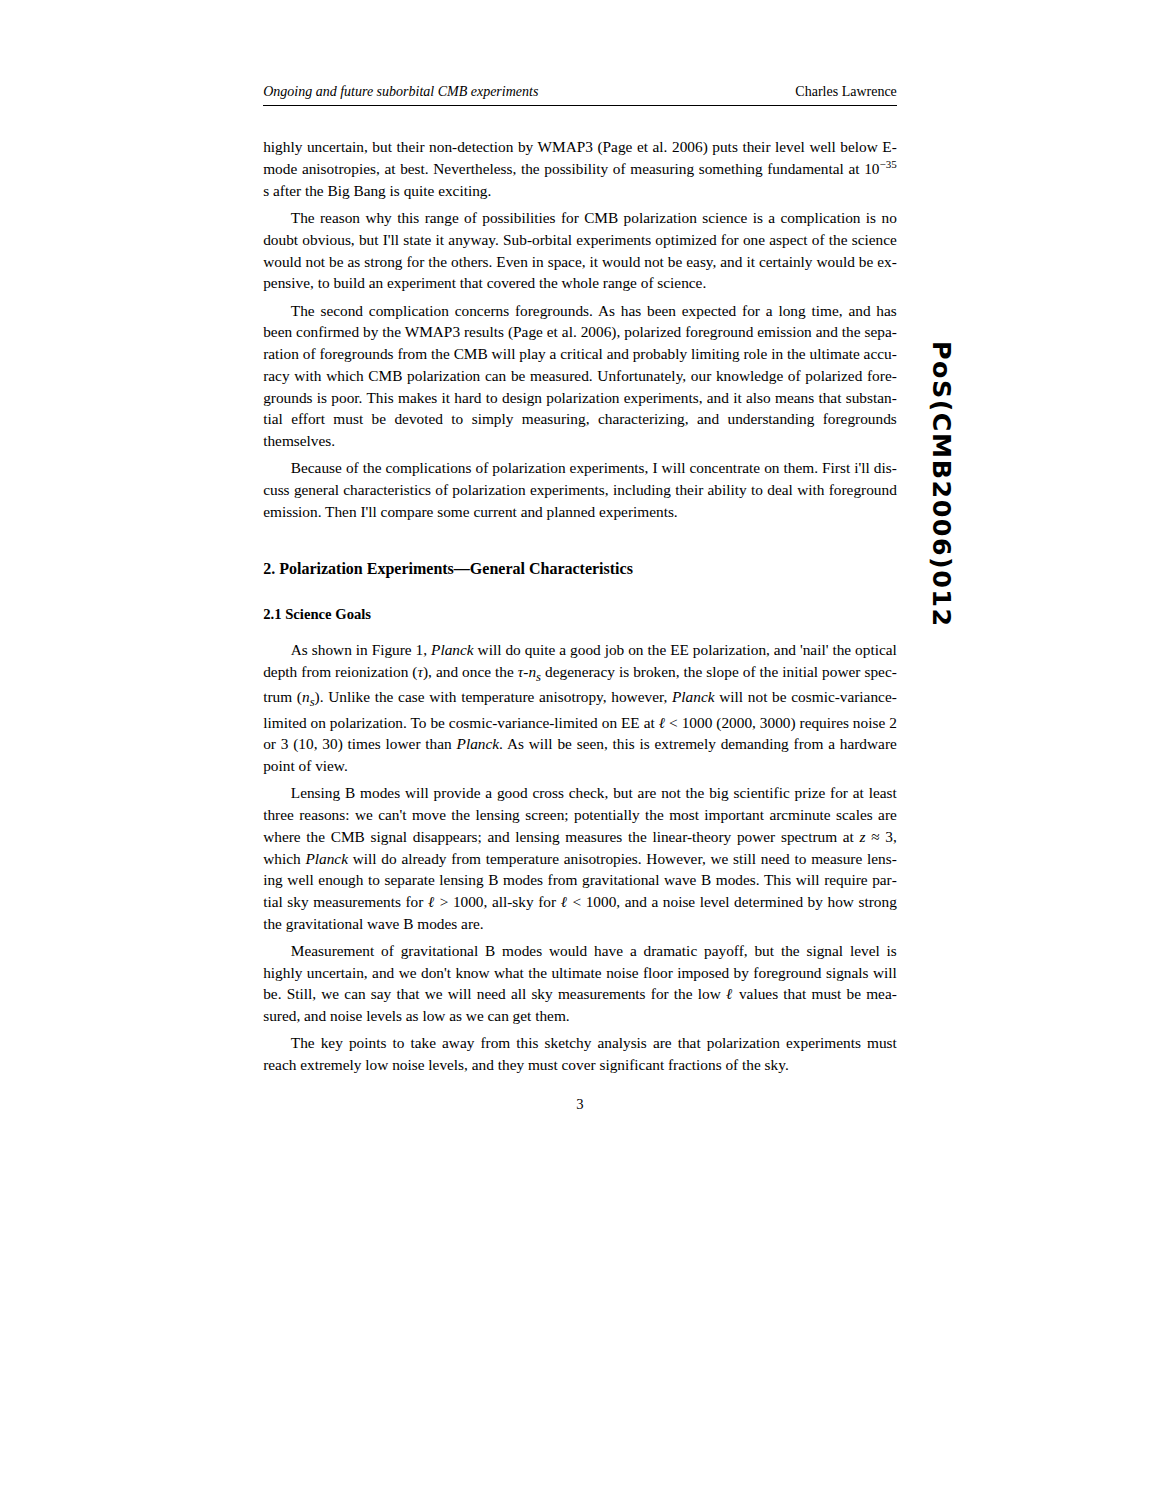Ongoing and future suborbital CMB experiments Charles Lawrence
PoS(CMB2006)012
highly uncertain, but their non-detection by WMAP3 (Page et al. 2006) puts their level well below E-mode anisotropies, at best. Nevertheless, the possibility of measuring something fundamental at 10−35 s after the Big Bang is quite exciting.
The reason why this range of possibilities for CMB polarization science is a complication is no doubt obvious, but I'll state it anyway. Sub-orbital experiments optimized for one aspect of the science would not be as strong for the others. Even in space, it would not be easy, and it certainly would be expensive, to build an experiment that covered the whole range of science.
The second complication concerns foregrounds. As has been expected for a long time, and has been confirmed by the WMAP3 results (Page et al. 2006), polarized foreground emission and the separation of foregrounds from the CMB will play a critical and probably limiting role in the ultimate accuracy with which CMB polarization can be measured. Unfortunately, our knowledge of polarized foregrounds is poor. This makes it hard to design polarization experiments, and it also means that substantial effort must be devoted to simply measuring, characterizing, and understanding foregrounds themselves.
Because of the complications of polarization experiments, I will concentrate on them. First i'll discuss general characteristics of polarization experiments, including their ability to deal with foreground emission. Then I'll compare some current and planned experiments.
2. Polarization Experiments—General Characteristics
2.1 Science Goals
As shown in Figure 1, Planck will do quite a good job on the EE polarization, and 'nail' the optical depth from reionization (τ), and once the τ-ns degeneracy is broken, the slope of the initial power spectrum (ns). Unlike the case with temperature anisotropy, however, Planck will not be cosmic-variance-limited on polarization. To be cosmic-variance-limited on EE at ℓ < 1000 (2000, 3000) requires noise 2 or 3 (10, 30) times lower than Planck. As will be seen, this is extremely demanding from a hardware point of view.
Lensing B modes will provide a good cross check, but are not the big scientific prize for at least three reasons: we can't move the lensing screen; potentially the most important arcminute scales are where the CMB signal disappears; and lensing measures the linear-theory power spectrum at z ≈ 3, which Planck will do already from temperature anisotropies. However, we still need to measure lensing well enough to separate lensing B modes from gravitational wave B modes. This will require partial sky measurements for ℓ > 1000, all-sky for ℓ < 1000, and a noise level determined by how strong the gravitational wave B modes are.
Measurement of gravitational B modes would have a dramatic payoff, but the signal level is highly uncertain, and we don't know what the ultimate noise floor imposed by foreground signals will be. Still, we can say that we will need all sky measurements for the low ℓ values that must be measured, and noise levels as low as we can get them.
The key points to take away from this sketchy analysis are that polarization experiments must reach extremely low noise levels, and they must cover significant fractions of the sky.
3